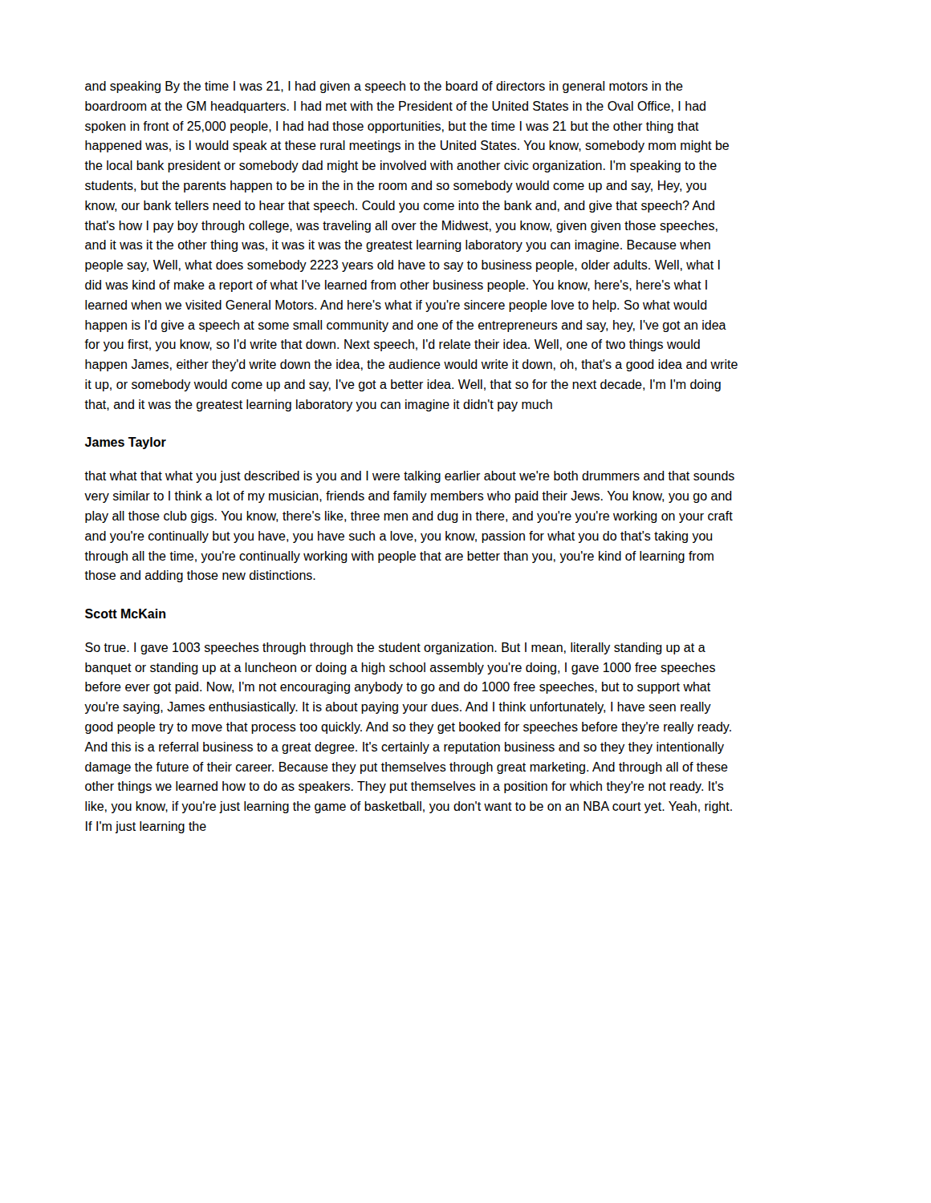and speaking By the time I was 21, I had given a speech to the board of directors in general motors in the boardroom at the GM headquarters. I had met with the President of the United States in the Oval Office, I had spoken in front of 25,000 people, I had had those opportunities, but the time I was 21 but the other thing that happened was, is I would speak at these rural meetings in the United States. You know, somebody mom might be the local bank president or somebody dad might be involved with another civic organization. I'm speaking to the students, but the parents happen to be in the in the room and so somebody would come up and say, Hey, you know, our bank tellers need to hear that speech. Could you come into the bank and, and give that speech? And that's how I pay boy through college, was traveling all over the Midwest, you know, given given those speeches, and it was it the other thing was, it was it was the greatest learning laboratory you can imagine. Because when people say, Well, what does somebody 2223 years old have to say to business people, older adults. Well, what I did was kind of make a report of what I've learned from other business people. You know, here's, here's what I learned when we visited General Motors. And here's what if you're sincere people love to help. So what would happen is I'd give a speech at some small community and one of the entrepreneurs and say, hey, I've got an idea for you first, you know, so I'd write that down. Next speech, I'd relate their idea. Well, one of two things would happen James, either they'd write down the idea, the audience would write it down, oh, that's a good idea and write it up, or somebody would come up and say, I've got a better idea. Well, that so for the next decade, I'm I'm doing that, and it was the greatest learning laboratory you can imagine it didn't pay much
James Taylor
that what that what you just described is you and I were talking earlier about we're both drummers and that sounds very similar to I think a lot of my musician, friends and family members who paid their Jews. You know, you go and play all those club gigs. You know, there's like, three men and dug in there, and you're you're working on your craft and you're continually but you have, you have such a love, you know, passion for what you do that's taking you through all the time, you're continually working with people that are better than you, you're kind of learning from those and adding those new distinctions.
Scott McKain
So true. I gave 1003 speeches through through the student organization. But I mean, literally standing up at a banquet or standing up at a luncheon or doing a high school assembly you're doing, I gave 1000 free speeches before ever got paid. Now, I'm not encouraging anybody to go and do 1000 free speeches, but to support what you're saying, James enthusiastically. It is about paying your dues. And I think unfortunately, I have seen really good people try to move that process too quickly. And so they get booked for speeches before they're really ready. And this is a referral business to a great degree. It's certainly a reputation business and so they they intentionally damage the future of their career. Because they put themselves through great marketing. And through all of these other things we learned how to do as speakers. They put themselves in a position for which they're not ready. It's like, you know, if you're just learning the game of basketball, you don't want to be on an NBA court yet. Yeah, right. If I'm just learning the